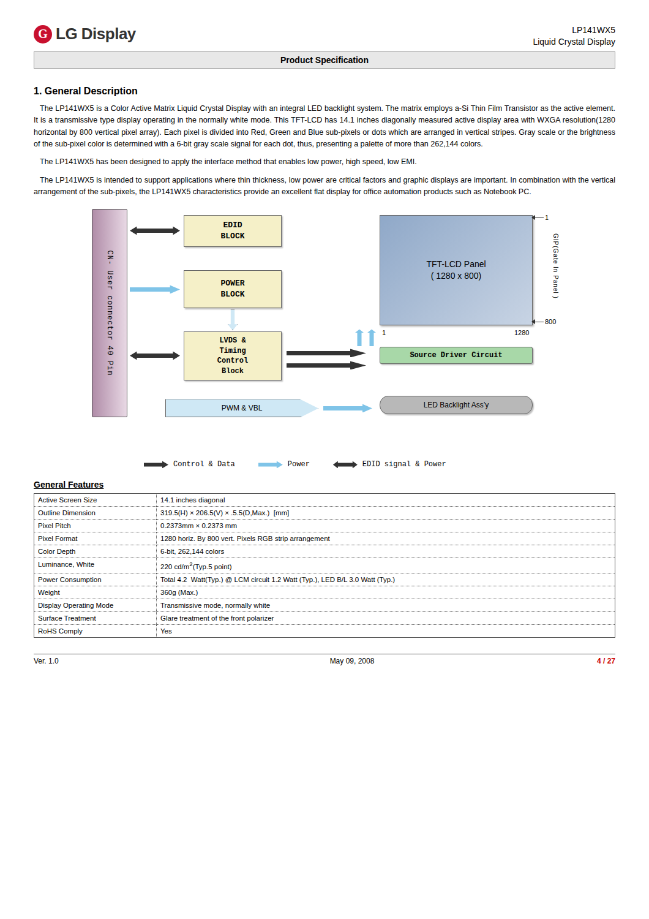G
LG Display
LP141WX5
Liquid Crystal Display
Product Specification
1. General Description
The LP141WX5 is a Color Active Matrix Liquid Crystal Display with an integral LED backlight system. The matrix employs a-Si Thin Film Transistor as the active element. It is a transmissive type display operating in the normally white mode. This TFT-LCD has 14.1 inches diagonally measured active display area with WXGA resolution(1280 horizontal by 800 vertical pixel array). Each pixel is divided into Red, Green and Blue sub-pixels or dots which are arranged in vertical stripes. Gray scale or the brightness of the sub-pixel color is determined with a 6-bit gray scale signal for each dot, thus, presenting a palette of more than 262,144 colors.
The LP141WX5 has been designed to apply the interface method that enables low power, high speed, low EMI.
The LP141WX5 is intended to support applications where thin thickness, low power are critical factors and graphic displays are important. In combination with the vertical arrangement of the sub-pixels, the LP141WX5 characteristics provide an excellent flat display for office automation products such as Notebook PC.
CN- User connector 40 Pin
EDID
BLOCK
POWER
BLOCK
LVDS &
Timing
Control
Block
PWM & VBL
TFT-LCD Panel
( 1280 x 800)
Source Driver Circuit
LED Backlight Ass’y
1
800
GIP(Gate In Panel )
1
1280
Control & Data Power EDID signal & Power
General Features
| Active Screen Size | 14.1 inches diagonal |
| Outline Dimension | 319.5(H) × 206.5(V) × .5.5(D,Max.) [mm] |
| Pixel Pitch | 0.2373mm × 0.2373 mm |
| Pixel Format | 1280 horiz. By 800 vert. Pixels RGB strip arrangement |
| Color Depth | 6-bit, 262,144 colors |
| Luminance, White | 220 cd/m 2 (Typ.5 point) |
| Power Consumption | Total 4.2 Watt(Typ.) @ LCM circuit 1.2 Watt (Typ.), LED B/L 3.0 Watt (Typ.) |
| Weight | 360g (Max.) |
| Display Operating Mode | Transmissive mode, normally white |
| Surface Treatment | Glare treatment of the front polarizer |
| RoHS Comply | Yes |
Ver. 1.0
May 09, 2008
4 / 27